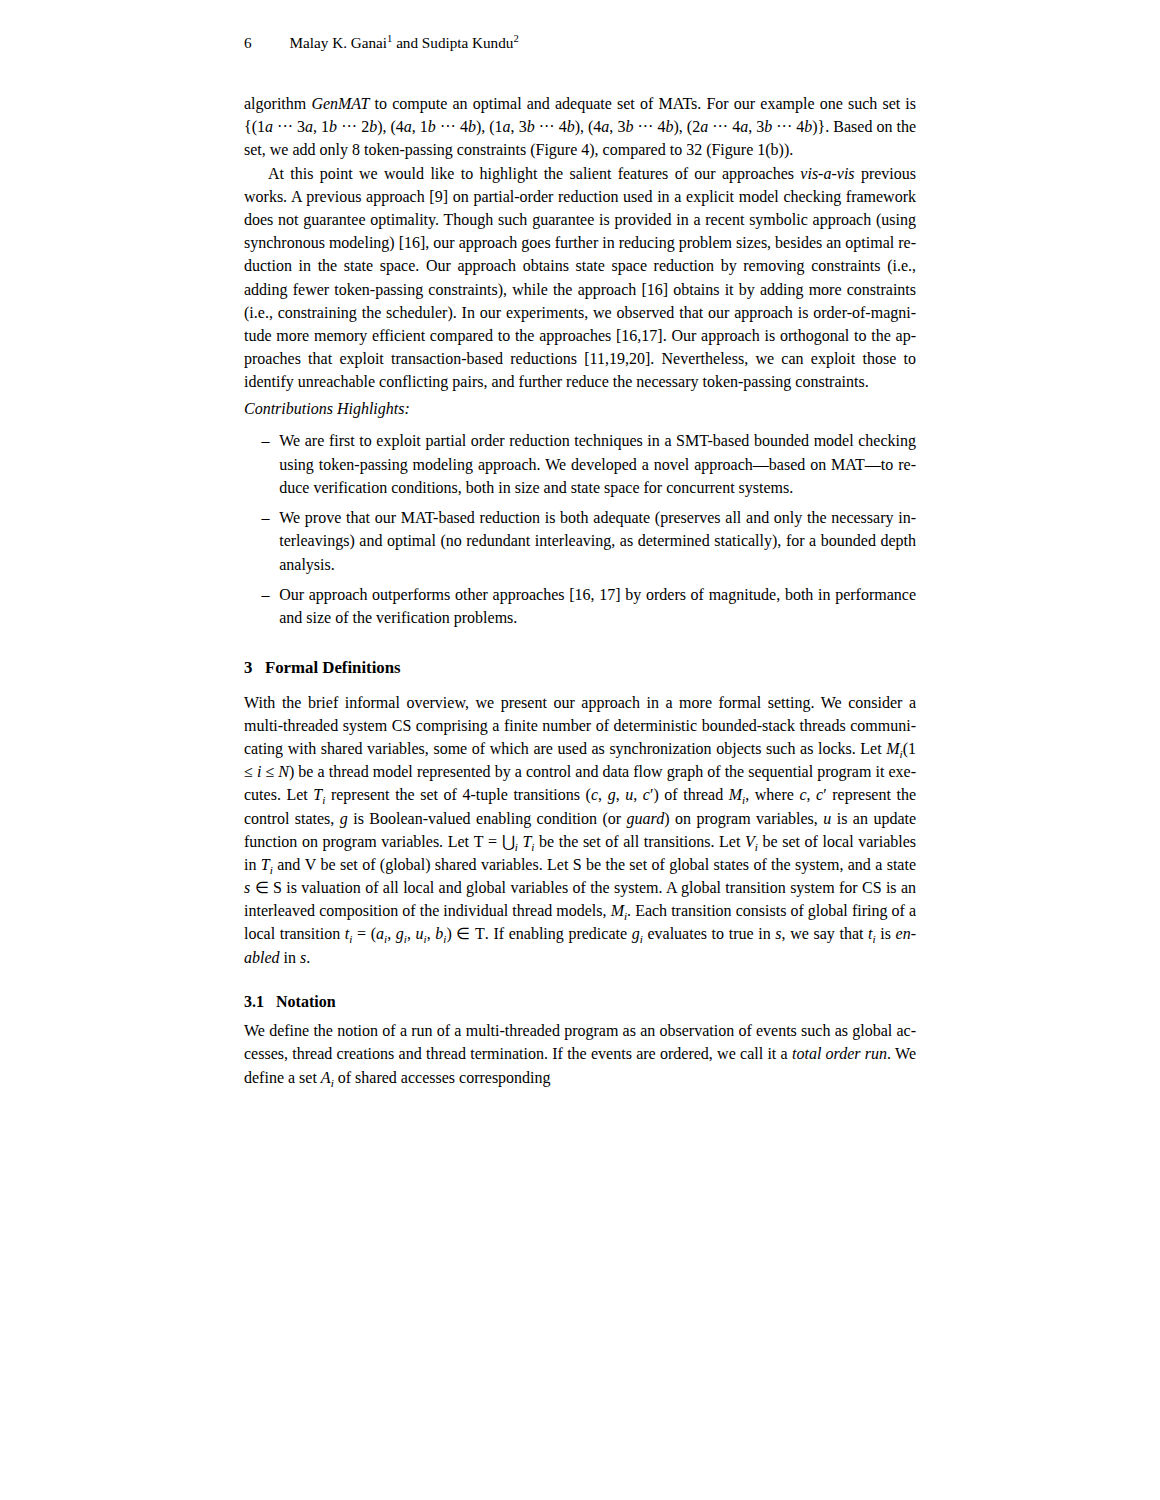6 Malay K. Ganai1 and Sudipta Kundu2
algorithm GenMAT to compute an optimal and adequate set of MATs. For our example one such set is {(1a ··· 3a, 1b ··· 2b), (4a, 1b ··· 4b), (1a, 3b ··· 4b), (4a, 3b ··· 4b), (2a ··· 4a, 3b ··· 4b)}. Based on the set, we add only 8 token-passing constraints (Figure 4), compared to 32 (Figure 1(b)).
At this point we would like to highlight the salient features of our approaches vis-a-vis previous works. A previous approach [9] on partial-order reduction used in a explicit model checking framework does not guarantee optimality. Though such guarantee is provided in a recent symbolic approach (using synchronous modeling) [16], our approach goes further in reducing problem sizes, besides an optimal reduction in the state space. Our approach obtains state space reduction by removing constraints (i.e., adding fewer token-passing constraints), while the approach [16] obtains it by adding more constraints (i.e., constraining the scheduler). In our experiments, we observed that our approach is order-of-magnitude more memory efficient compared to the approaches [16,17]. Our approach is orthogonal to the approaches that exploit transaction-based reductions [11,19,20]. Nevertheless, we can exploit those to identify unreachable conflicting pairs, and further reduce the necessary token-passing constraints.
Contributions Highlights:
We are first to exploit partial order reduction techniques in a SMT-based bounded model checking using token-passing modeling approach. We developed a novel approach—based on MAT—to reduce verification conditions, both in size and state space for concurrent systems.
We prove that our MAT-based reduction is both adequate (preserves all and only the necessary interleavings) and optimal (no redundant interleaving, as determined statically), for a bounded depth analysis.
Our approach outperforms other approaches [16, 17] by orders of magnitude, both in performance and size of the verification problems.
3 Formal Definitions
With the brief informal overview, we present our approach in a more formal setting. We consider a multi-threaded system CS comprising a finite number of deterministic bounded-stack threads communicating with shared variables, some of which are used as synchronization objects such as locks. Let Mi(1 ≤ i ≤ N) be a thread model represented by a control and data flow graph of the sequential program it executes. Let Ti represent the set of 4-tuple transitions (c, g, u, c′) of thread Mi, where c, c′ represent the control states, g is Boolean-valued enabling condition (or guard) on program variables, u is an update function on program variables. Let T = ⋃i Ti be the set of all transitions. Let Vi be set of local variables in Ti and V be set of (global) shared variables. Let S be the set of global states of the system, and a state s ∈ S is valuation of all local and global variables of the system. A global transition system for CS is an interleaved composition of the individual thread models, Mi. Each transition consists of global firing of a local transition ti = (ai, gi, ui, bi) ∈ T. If enabling predicate gi evaluates to true in s, we say that ti is enabled in s.
3.1 Notation
We define the notion of a run of a multi-threaded program as an observation of events such as global accesses, thread creations and thread termination. If the events are ordered, we call it a total order run. We define a set Ai of shared accesses corresponding